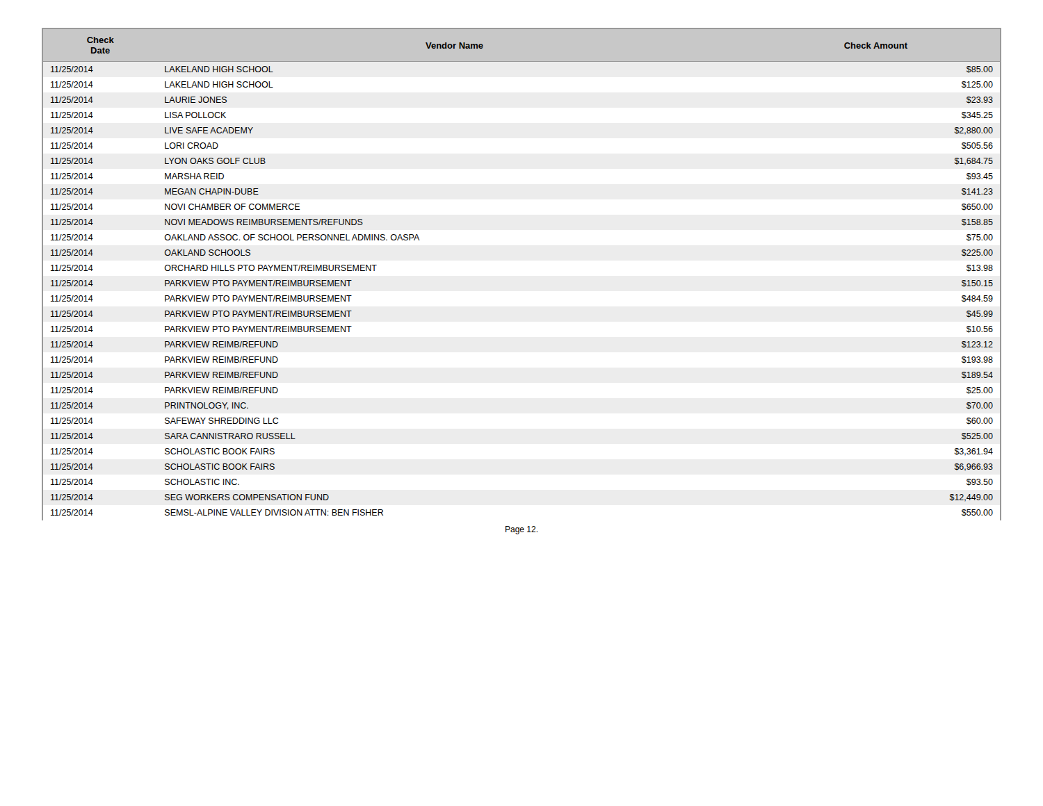| Check Date | Vendor Name | Check Amount |
| --- | --- | --- |
| 11/25/2014 | LAKELAND HIGH SCHOOL | $85.00 |
| 11/25/2014 | LAKELAND HIGH SCHOOL | $125.00 |
| 11/25/2014 | LAURIE JONES | $23.93 |
| 11/25/2014 | LISA POLLOCK | $345.25 |
| 11/25/2014 | LIVE SAFE ACADEMY | $2,880.00 |
| 11/25/2014 | LORI CROAD | $505.56 |
| 11/25/2014 | LYON OAKS GOLF CLUB | $1,684.75 |
| 11/25/2014 | MARSHA REID | $93.45 |
| 11/25/2014 | MEGAN CHAPIN-DUBE | $141.23 |
| 11/25/2014 | NOVI CHAMBER OF COMMERCE | $650.00 |
| 11/25/2014 | NOVI MEADOWS REIMBURSEMENTS/REFUNDS | $158.85 |
| 11/25/2014 | OAKLAND ASSOC. OF SCHOOL PERSONNEL ADMINS. OASPA | $75.00 |
| 11/25/2014 | OAKLAND SCHOOLS | $225.00 |
| 11/25/2014 | ORCHARD HILLS PTO PAYMENT/REIMBURSEMENT | $13.98 |
| 11/25/2014 | PARKVIEW PTO PAYMENT/REIMBURSEMENT | $150.15 |
| 11/25/2014 | PARKVIEW PTO PAYMENT/REIMBURSEMENT | $484.59 |
| 11/25/2014 | PARKVIEW PTO PAYMENT/REIMBURSEMENT | $45.99 |
| 11/25/2014 | PARKVIEW PTO PAYMENT/REIMBURSEMENT | $10.56 |
| 11/25/2014 | PARKVIEW REIMB/REFUND | $123.12 |
| 11/25/2014 | PARKVIEW REIMB/REFUND | $193.98 |
| 11/25/2014 | PARKVIEW REIMB/REFUND | $189.54 |
| 11/25/2014 | PARKVIEW REIMB/REFUND | $25.00 |
| 11/25/2014 | PRINTNOLOGY, INC. | $70.00 |
| 11/25/2014 | SAFEWAY SHREDDING LLC | $60.00 |
| 11/25/2014 | SARA CANNISTRARO RUSSELL | $525.00 |
| 11/25/2014 | SCHOLASTIC BOOK FAIRS | $3,361.94 |
| 11/25/2014 | SCHOLASTIC BOOK FAIRS | $6,966.93 |
| 11/25/2014 | SCHOLASTIC INC. | $93.50 |
| 11/25/2014 | SEG WORKERS COMPENSATION FUND | $12,449.00 |
| 11/25/2014 | SEMSL-ALPINE VALLEY DIVISION ATTN: BEN FISHER | $550.00 |
Page 12.